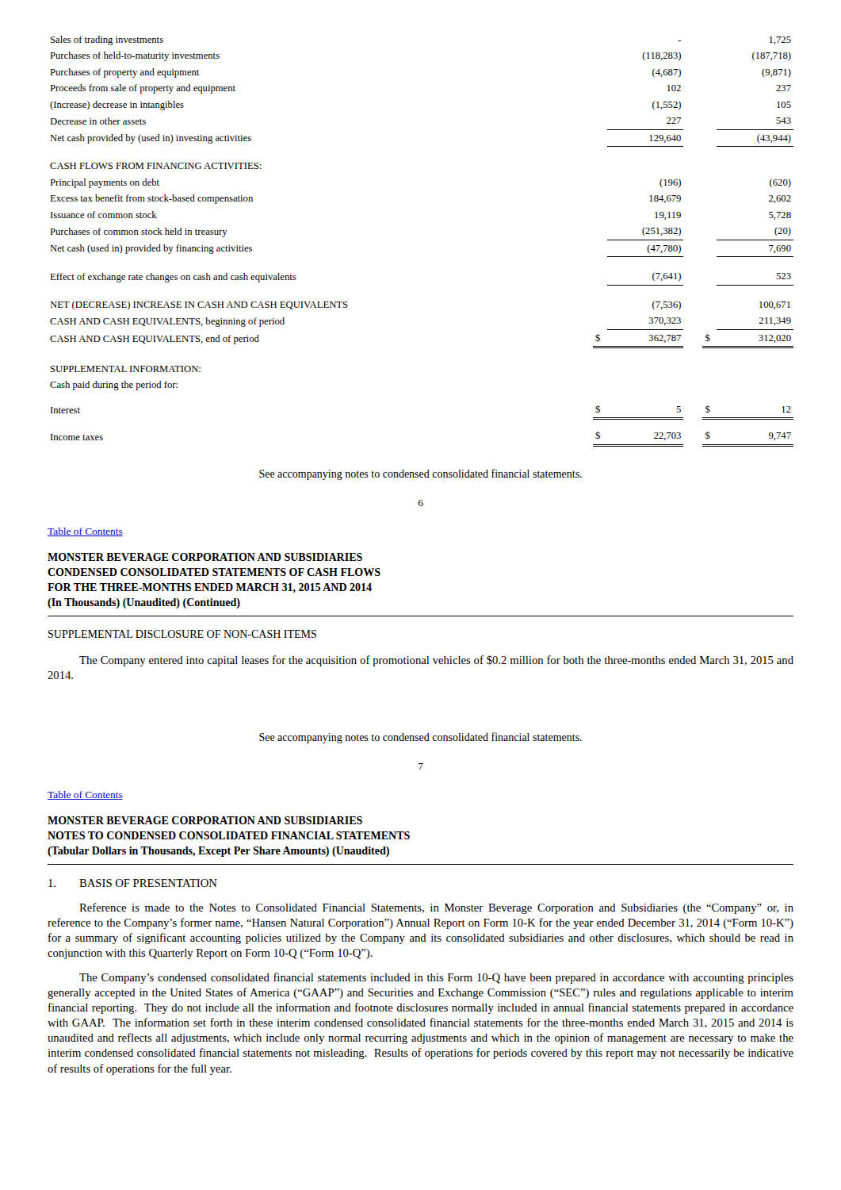| Sales of trading investments | | | - | | | 1,725 |
| Purchases of held-to-maturity investments | | | (118,283) | | | (187,718) |
| Purchases of property and equipment | | | (4,687) | | | (9,871) |
| Proceeds from sale of property and equipment | | | 102 | | | 237 |
| (Increase) decrease in intangibles | | | (1,552) | | | 105 |
| Decrease in other assets | | | 227 | | | 543 |
| Net cash provided by (used in) investing activities | | | 129,640 | | | (43,944) |
| CASH FLOWS FROM FINANCING ACTIVITIES: | | | | | | |
| Principal payments on debt | | | (196) | | | (620) |
| Excess tax benefit from stock-based compensation | | | 184,679 | | | 2,602 |
| Issuance of common stock | | | 19,119 | | | 5,728 |
| Purchases of common stock held in treasury | | | (251,382) | | | (20) |
| Net cash (used in) provided by financing activities | | | (47,780) | | | 7,690 |
| Effect of exchange rate changes on cash and cash equivalents | | | (7,641) | | | 523 |
| NET (DECREASE) INCREASE IN CASH AND CASH EQUIVALENTS | | | (7,536) | | | 100,671 |
| CASH AND CASH EQUIVALENTS, beginning of period | | | 370,323 | | | 211,349 |
| CASH AND CASH EQUIVALENTS, end of period | | $ | 362,787 | | $ | 312,020 |
| SUPPLEMENTAL INFORMATION: | | | | | | |
| Cash paid during the period for: | | | | | | |
| Interest | | $ | 5 | | $ | 12 |
| Income taxes | | $ | 22,703 | | $ | 9,747 |
See accompanying notes to condensed consolidated financial statements.
6
Table of Contents
MONSTER BEVERAGE CORPORATION AND SUBSIDIARIES
CONDENSED CONSOLIDATED STATEMENTS OF CASH FLOWS
FOR THE THREE-MONTHS ENDED MARCH 31, 2015 AND 2014
(In Thousands) (Unaudited) (Continued)
SUPPLEMENTAL DISCLOSURE OF NON-CASH ITEMS
The Company entered into capital leases for the acquisition of promotional vehicles of $0.2 million for both the three-months ended March 31, 2015 and 2014.
See accompanying notes to condensed consolidated financial statements.
7
Table of Contents
MONSTER BEVERAGE CORPORATION AND SUBSIDIARIES
NOTES TO CONDENSED CONSOLIDATED FINANCIAL STATEMENTS
(Tabular Dollars in Thousands, Except Per Share Amounts) (Unaudited)
1. BASIS OF PRESENTATION
Reference is made to the Notes to Consolidated Financial Statements, in Monster Beverage Corporation and Subsidiaries (the “Company” or, in reference to the Company’s former name, “Hansen Natural Corporation”) Annual Report on Form 10-K for the year ended December 31, 2014 (“Form 10-K”) for a summary of significant accounting policies utilized by the Company and its consolidated subsidiaries and other disclosures, which should be read in conjunction with this Quarterly Report on Form 10-Q (“Form 10-Q”).
The Company’s condensed consolidated financial statements included in this Form 10-Q have been prepared in accordance with accounting principles generally accepted in the United States of America (“GAAP”) and Securities and Exchange Commission (“SEC”) rules and regulations applicable to interim financial reporting. They do not include all the information and footnote disclosures normally included in annual financial statements prepared in accordance with GAAP. The information set forth in these interim condensed consolidated financial statements for the three-months ended March 31, 2015 and 2014 is unaudited and reflects all adjustments, which include only normal recurring adjustments and which in the opinion of management are necessary to make the interim condensed consolidated financial statements not misleading. Results of operations for periods covered by this report may not necessarily be indicative of results of operations for the full year.